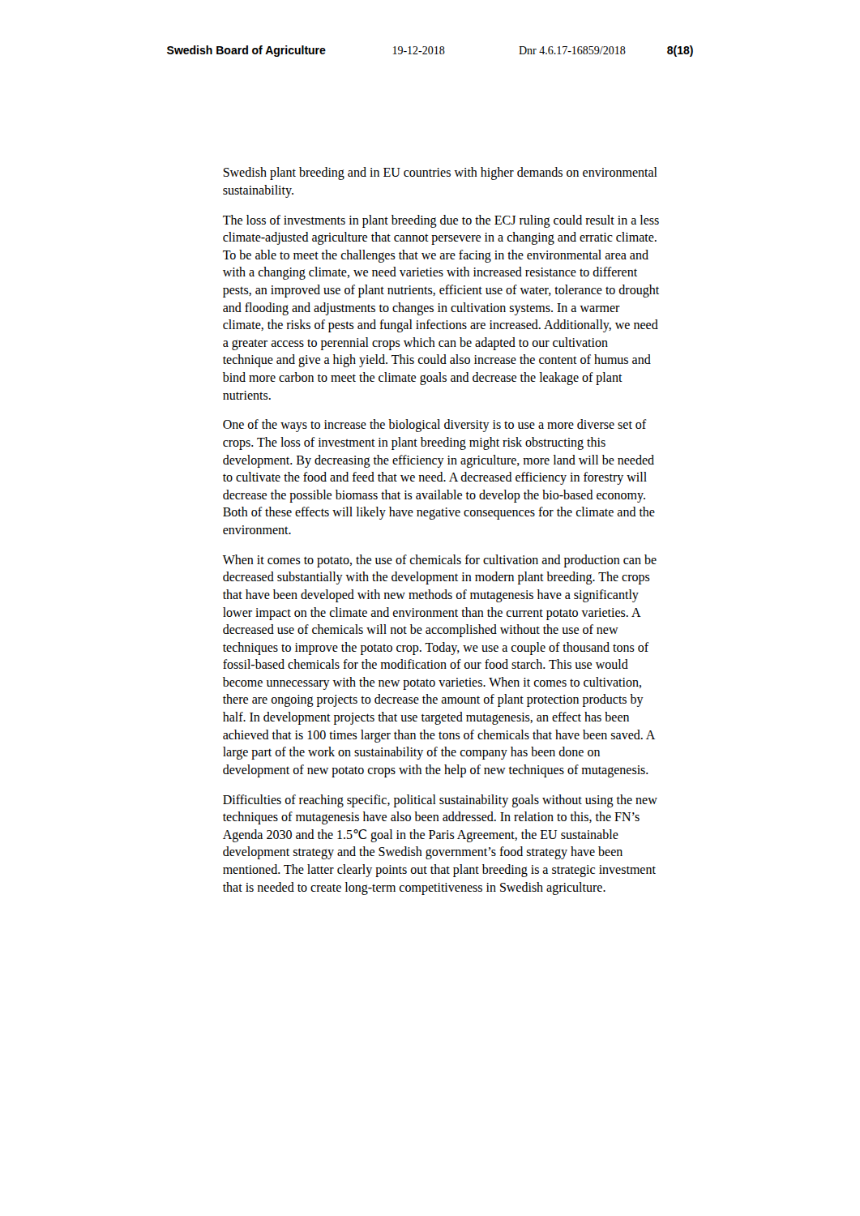Swedish Board of Agriculture 19-12-2018 Dnr 4.6.17-16859/2018 8(18)
Swedish plant breeding and in EU countries with higher demands on environmental sustainability.
The loss of investments in plant breeding due to the ECJ ruling could result in a less climate-adjusted agriculture that cannot persevere in a changing and erratic climate. To be able to meet the challenges that we are facing in the environmental area and with a changing climate, we need varieties with increased resistance to different pests, an improved use of plant nutrients, efficient use of water, tolerance to drought and flooding and adjustments to changes in cultivation systems. In a warmer climate, the risks of pests and fungal infections are increased. Additionally, we need a greater access to perennial crops which can be adapted to our cultivation technique and give a high yield. This could also increase the content of humus and bind more carbon to meet the climate goals and decrease the leakage of plant nutrients.
One of the ways to increase the biological diversity is to use a more diverse set of crops. The loss of investment in plant breeding might risk obstructing this development. By decreasing the efficiency in agriculture, more land will be needed to cultivate the food and feed that we need. A decreased efficiency in forestry will decrease the possible biomass that is available to develop the bio-based economy. Both of these effects will likely have negative consequences for the climate and the environment.
When it comes to potato, the use of chemicals for cultivation and production can be decreased substantially with the development in modern plant breeding. The crops that have been developed with new methods of mutagenesis have a significantly lower impact on the climate and environment than the current potato varieties. A decreased use of chemicals will not be accomplished without the use of new techniques to improve the potato crop. Today, we use a couple of thousand tons of fossil-based chemicals for the modification of our food starch. This use would become unnecessary with the new potato varieties. When it comes to cultivation, there are ongoing projects to decrease the amount of plant protection products by half. In development projects that use targeted mutagenesis, an effect has been achieved that is 100 times larger than the tons of chemicals that have been saved. A large part of the work on sustainability of the company has been done on development of new potato crops with the help of new techniques of mutagenesis.
Difficulties of reaching specific, political sustainability goals without using the new techniques of mutagenesis have also been addressed. In relation to this, the FN’s Agenda 2030 and the 1.5℃ goal in the Paris Agreement, the EU sustainable development strategy and the Swedish government’s food strategy have been mentioned. The latter clearly points out that plant breeding is a strategic investment that is needed to create long-term competitiveness in Swedish agriculture.